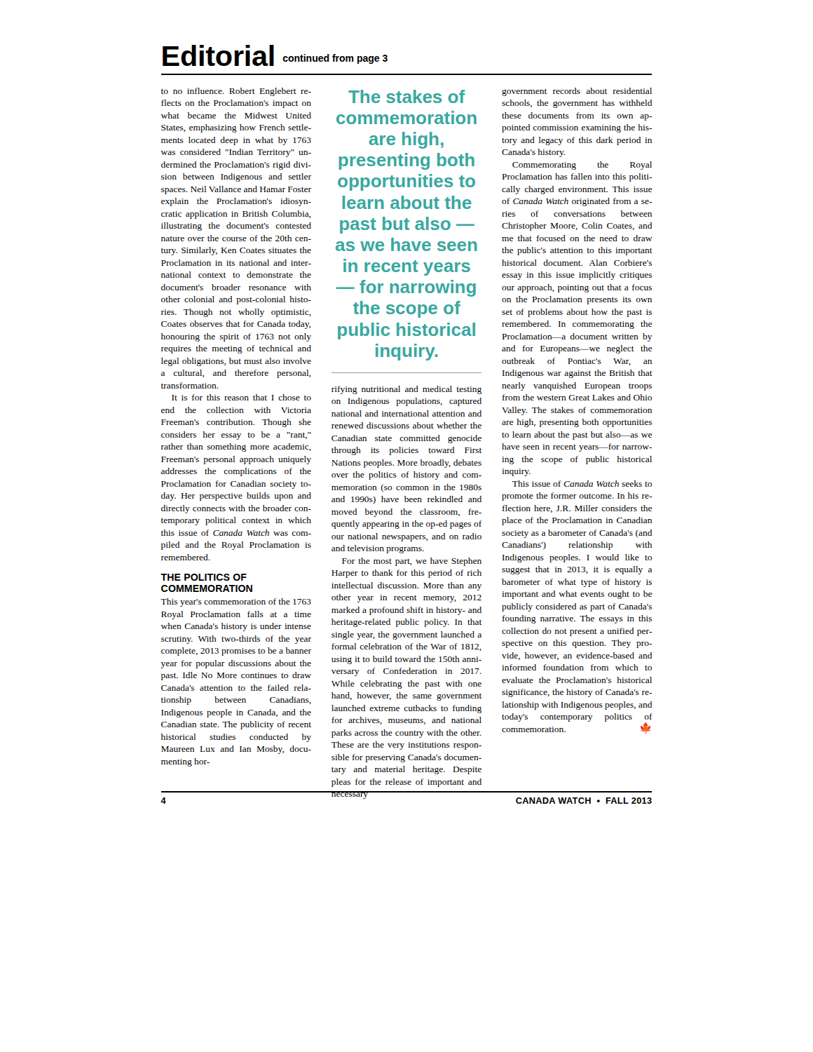Editorial
continued from page 3
to no influence. Robert Englebert reflects on the Proclamation's impact on what became the Midwest United States, emphasizing how French settlements located deep in what by 1763 was considered "Indian Territory" undermined the Proclamation's rigid division between Indigenous and settler spaces. Neil Vallance and Hamar Foster explain the Proclamation's idiosyncratic application in British Columbia, illustrating the document's contested nature over the course of the 20th century. Similarly, Ken Coates situates the Proclamation in its national and international context to demonstrate the document's broader resonance with other colonial and post-colonial histories. Though not wholly optimistic, Coates observes that for Canada today, honouring the spirit of 1763 not only requires the meeting of technical and legal obligations, but must also involve a cultural, and therefore personal, transformation.
It is for this reason that I chose to end the collection with Victoria Freeman's contribution. Though she considers her essay to be a "rant," rather than something more academic, Freeman's personal approach uniquely addresses the complications of the Proclamation for Canadian society today. Her perspective builds upon and directly connects with the broader contemporary political context in which this issue of Canada Watch was compiled and the Royal Proclamation is remembered.
The politics of commemoration
This year's commemoration of the 1763 Royal Proclamation falls at a time when Canada's history is under intense scrutiny. With two-thirds of the year complete, 2013 promises to be a banner year for popular discussions about the past. Idle No More continues to draw Canada's attention to the failed relationship between Canadians, Indigenous people in Canada, and the Canadian state. The publicity of recent historical studies conducted by Maureen Lux and Ian Mosby, documenting hor-
The stakes of commemoration are high, presenting both opportunities to learn about the past but also — as we have seen in recent years — for narrowing the scope of public historical inquiry.
rifying nutritional and medical testing on Indigenous populations, captured national and international attention and renewed discussions about whether the Canadian state committed genocide through its policies toward First Nations peoples. More broadly, debates over the politics of history and commemoration (so common in the 1980s and 1990s) have been rekindled and moved beyond the classroom, frequently appearing in the op-ed pages of our national newspapers, and on radio and television programs.
For the most part, we have Stephen Harper to thank for this period of rich intellectual discussion. More than any other year in recent memory, 2012 marked a profound shift in history- and heritage-related public policy. In that single year, the government launched a formal celebration of the War of 1812, using it to build toward the 150th anniversary of Confederation in 2017. While celebrating the past with one hand, however, the same government launched extreme cutbacks to funding for archives, museums, and national parks across the country with the other. These are the very institutions responsible for preserving Canada's documentary and material heritage. Despite pleas for the release of important and necessary
government records about residential schools, the government has withheld these documents from its own appointed commission examining the history and legacy of this dark period in Canada's history.
Commemorating the Royal Proclamation has fallen into this politically charged environment. This issue of Canada Watch originated from a series of conversations between Christopher Moore, Colin Coates, and me that focused on the need to draw the public's attention to this important historical document. Alan Corbiere's essay in this issue implicitly critiques our approach, pointing out that a focus on the Proclamation presents its own set of problems about how the past is remembered. In commemorating the Proclamation—a document written by and for Europeans—we neglect the outbreak of Pontiac's War, an Indigenous war against the British that nearly vanquished European troops from the western Great Lakes and Ohio Valley. The stakes of commemoration are high, presenting both opportunities to learn about the past but also—as we have seen in recent years—for narrowing the scope of public historical inquiry.
This issue of Canada Watch seeks to promote the former outcome. In his reflection here, J.R. Miller considers the place of the Proclamation in Canadian society as a barometer of Canada's (and Canadians') relationship with Indigenous peoples. I would like to suggest that in 2013, it is equally a barometer of what type of history is important and what events ought to be publicly considered as part of Canada's founding narrative. The essays in this collection do not present a unified perspective on this question. They provide, however, an evidence-based and informed foundation from which to evaluate the Proclamation's historical significance, the history of Canada's relationship with Indigenous peoples, and today's contemporary politics of commemoration. 🍁
4
CANADA WATCH • FALL 2013